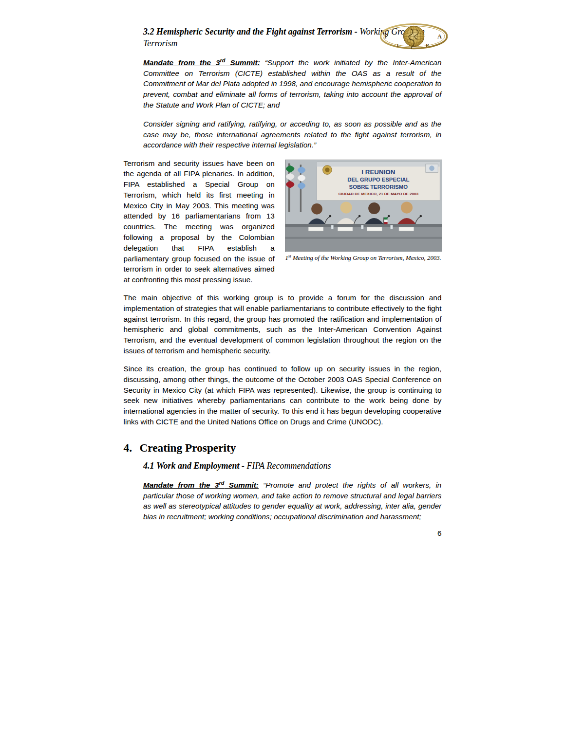F A P I
3.2 Hemispheric Security and the Fight against Terrorism - Working Group on Terrorism
Mandate from the 3rd Summit: “Support the work initiated by the Inter-American Committee on Terrorism (CICTE) established within the OAS as a result of the Commitment of Mar del Plata adopted in 1998, and encourage hemispheric cooperation to prevent, combat and eliminate all forms of terrorism, taking into account the approval of the Statute and Work Plan of CICTE; and
Consider signing and ratifying, ratifying, or acceding to, as soon as possible and as the case may be, those international agreements related to the fight against terrorism, in accordance with their respective internal legislation.”
I REUNION DEL GRUPO ESPECIAL SOBRE TERRORISMO CIUDAD DE MEXICO, 21 DE MAYO DE 2003
1st Meeting of the Working Group on Terrorism, Mexico, 2003.
Terrorism and security issues have been on the agenda of all FIPA plenaries. In addition, FIPA established a Special Group on Terrorism, which held its first meeting in Mexico City in May 2003. This meeting was attended by 16 parliamentarians from 13 countries. The meeting was organized following a proposal by the Colombian delegation that FIPA establish a parliamentary group focused on the issue of terrorism in order to seek alternatives aimed at confronting this most pressing issue.
The main objective of this working group is to provide a forum for the discussion and implementation of strategies that will enable parliamentarians to contribute effectively to the fight against terrorism. In this regard, the group has promoted the ratification and implementation of hemispheric and global commitments, such as the Inter-American Convention Against Terrorism, and the eventual development of common legislation throughout the region on the issues of terrorism and hemispheric security.
Since its creation, the group has continued to follow up on security issues in the region, discussing, among other things, the outcome of the October 2003 OAS Special Conference on Security in Mexico City (at which FIPA was represented). Likewise, the group is continuing to seek new initiatives whereby parliamentarians can contribute to the work being done by international agencies in the matter of security. To this end it has begun developing cooperative links with CICTE and the United Nations Office on Drugs and Crime (UNODC).
4. Creating Prosperity
4.1 Work and Employment - FIPA Recommendations
Mandate from the 3rd Summit: “Promote and protect the rights of all workers, in particular those of working women, and take action to remove structural and legal barriers as well as stereotypical attitudes to gender equality at work, addressing, inter alia, gender bias in recruitment; working conditions; occupational discrimination and harassment;
6